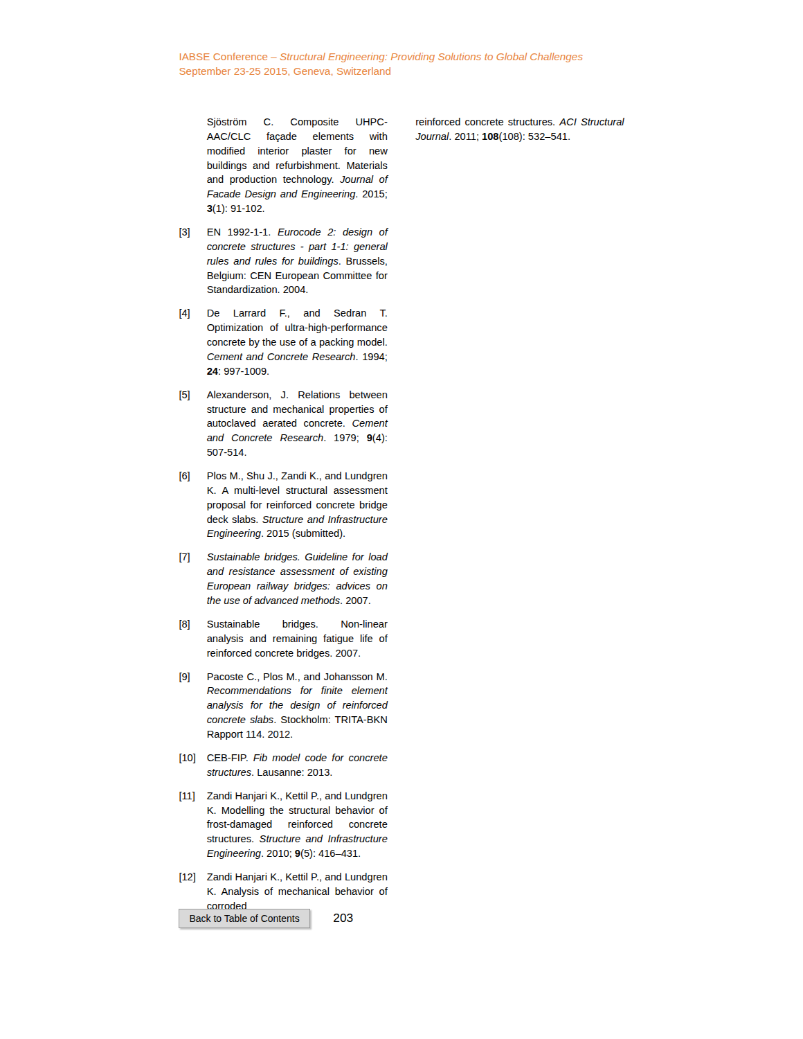IABSE Conference – Structural Engineering: Providing Solutions to Global Challenges
September 23-25 2015, Geneva, Switzerland
Sjöström C. Composite UHPC-AAC/CLC façade elements with modified interior plaster for new buildings and refurbishment. Materials and production technology. Journal of Facade Design and Engineering. 2015; 3(1): 91-102.
[3]
EN 1992-1-1. Eurocode 2: design of concrete structures - part 1-1: general rules and rules for buildings. Brussels, Belgium: CEN European Committee for Standardization. 2004.
[4]
De Larrard F., and Sedran T. Optimization of ultra-high-performance concrete by the use of a packing model. Cement and Concrete Research. 1994; 24: 997-1009.
[5]
Alexanderson, J. Relations between structure and mechanical properties of autoclaved aerated concrete. Cement and Concrete Research. 1979; 9(4): 507-514.
[6]
Plos M., Shu J., Zandi K., and Lundgren K. A multi-level structural assessment proposal for reinforced concrete bridge deck slabs. Structure and Infrastructure Engineering. 2015 (submitted).
[7]
Sustainable bridges. Guideline for load and resistance assessment of existing European railway bridges: advices on the use of advanced methods. 2007.
[8]
Sustainable bridges. Non-linear analysis and remaining fatigue life of reinforced concrete bridges. 2007.
[9]
Pacoste C., Plos M., and Johansson M. Recommendations for finite element analysis for the design of reinforced concrete slabs. Stockholm: TRITA-BKN Rapport 114. 2012.
[10]
CEB-FIP. Fib model code for concrete structures. Lausanne: 2013.
[11]
Zandi Hanjari K., Kettil P., and Lundgren K. Modelling the structural behavior of frost-damaged reinforced concrete structures. Structure and Infrastructure Engineering. 2010; 9(5): 416–431.
[12]
Zandi Hanjari K., Kettil P., and Lundgren K. Analysis of mechanical behavior of corroded
reinforced concrete structures. ACI Structural Journal. 2011; 108(108): 532–541.
Back to Table of Contents 203